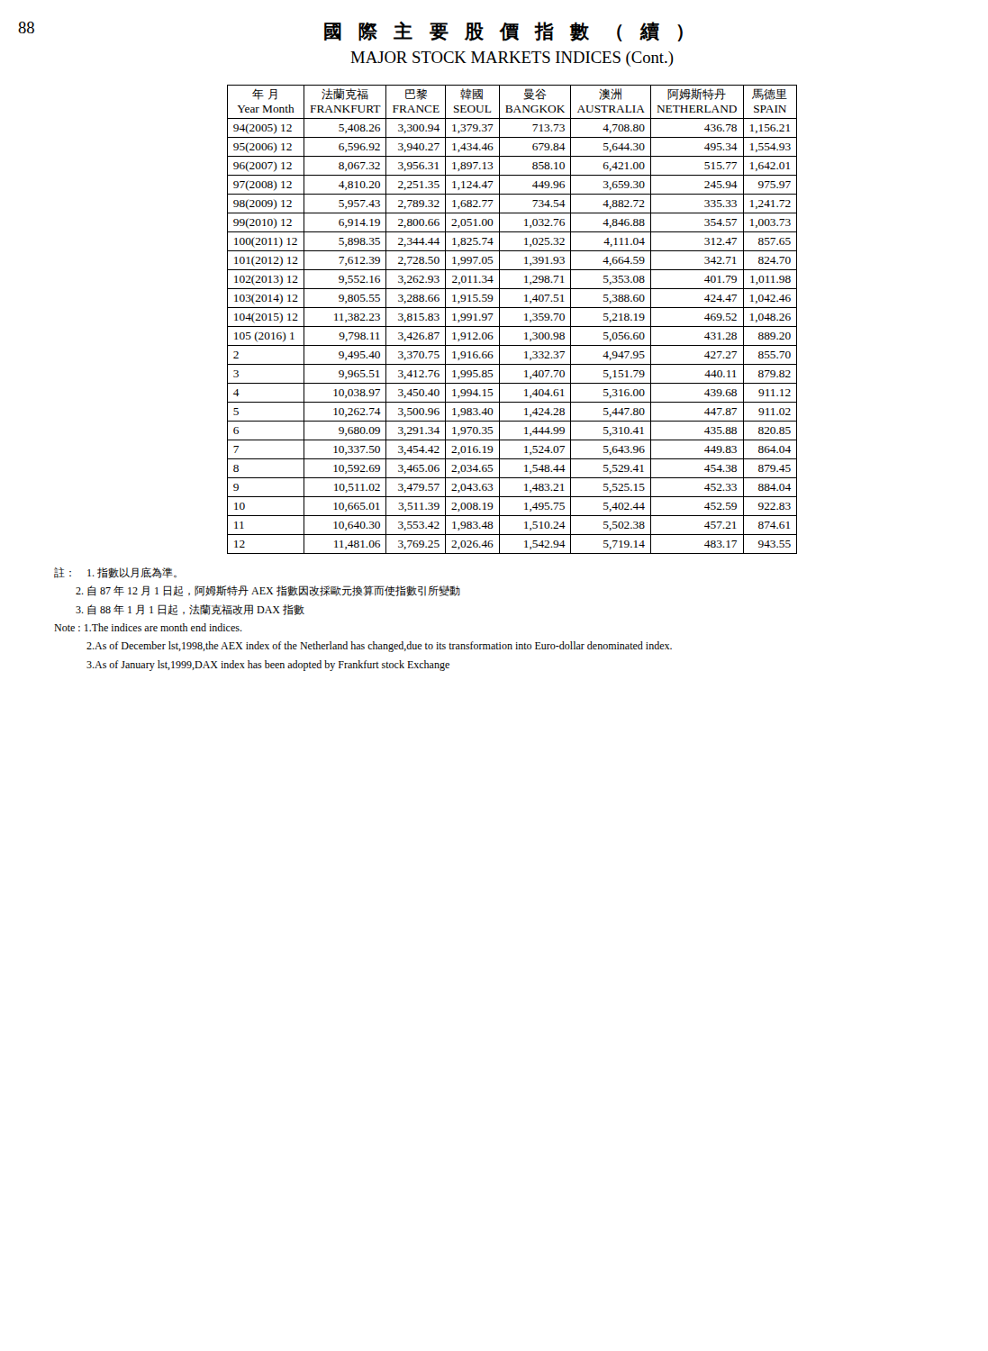88
國 際 主 要 股 價 指 數 （ 續 ）
MAJOR STOCK MARKETS INDICES (Cont.)
| 年 月 Year Month | 法蘭克福 FRANKFURT | 巴黎 FRANCE | 韓國 SEOUL | 曼谷 BANGKOK | 澳洲 AUSTRALIA | 阿姆斯特丹 NETHERLAND | 馬德里 SPAIN |
| --- | --- | --- | --- | --- | --- | --- | --- |
| 94(2005) 12 | 5,408.26 | 3,300.94 | 1,379.37 | 713.73 | 4,708.80 | 436.78 | 1,156.21 |
| 95(2006) 12 | 6,596.92 | 3,940.27 | 1,434.46 | 679.84 | 5,644.30 | 495.34 | 1,554.93 |
| 96(2007) 12 | 8,067.32 | 3,956.31 | 1,897.13 | 858.10 | 6,421.00 | 515.77 | 1,642.01 |
| 97(2008) 12 | 4,810.20 | 2,251.35 | 1,124.47 | 449.96 | 3,659.30 | 245.94 | 975.97 |
| 98(2009) 12 | 5,957.43 | 2,789.32 | 1,682.77 | 734.54 | 4,882.72 | 335.33 | 1,241.72 |
| 99(2010) 12 | 6,914.19 | 2,800.66 | 2,051.00 | 1,032.76 | 4,846.88 | 354.57 | 1,003.73 |
| 100(2011) 12 | 5,898.35 | 2,344.44 | 1,825.74 | 1,025.32 | 4,111.04 | 312.47 | 857.65 |
| 101(2012) 12 | 7,612.39 | 2,728.50 | 1,997.05 | 1,391.93 | 4,664.59 | 342.71 | 824.70 |
| 102(2013) 12 | 9,552.16 | 3,262.93 | 2,011.34 | 1,298.71 | 5,353.08 | 401.79 | 1,011.98 |
| 103(2014) 12 | 9,805.55 | 3,288.66 | 1,915.59 | 1,407.51 | 5,388.60 | 424.47 | 1,042.46 |
| 104(2015) 12 | 11,382.23 | 3,815.83 | 1,991.97 | 1,359.70 | 5,218.19 | 469.52 | 1,048.26 |
| 105 (2016) 1 | 9,798.11 | 3,426.87 | 1,912.06 | 1,300.98 | 5,056.60 | 431.28 | 889.20 |
| 2 | 9,495.40 | 3,370.75 | 1,916.66 | 1,332.37 | 4,947.95 | 427.27 | 855.70 |
| 3 | 9,965.51 | 3,412.76 | 1,995.85 | 1,407.70 | 5,151.79 | 440.11 | 879.82 |
| 4 | 10,038.97 | 3,450.40 | 1,994.15 | 1,404.61 | 5,316.00 | 439.68 | 911.12 |
| 5 | 10,262.74 | 3,500.96 | 1,983.40 | 1,424.28 | 5,447.80 | 447.87 | 911.02 |
| 6 | 9,680.09 | 3,291.34 | 1,970.35 | 1,444.99 | 5,310.41 | 435.88 | 820.85 |
| 7 | 10,337.50 | 3,454.42 | 2,016.19 | 1,524.07 | 5,643.96 | 449.83 | 864.04 |
| 8 | 10,592.69 | 3,465.06 | 2,034.65 | 1,548.44 | 5,529.41 | 454.38 | 879.45 |
| 9 | 10,511.02 | 3,479.57 | 2,043.63 | 1,483.21 | 5,525.15 | 452.33 | 884.04 |
| 10 | 10,665.01 | 3,511.39 | 2,008.19 | 1,495.75 | 5,402.44 | 452.59 | 922.83 |
| 11 | 10,640.30 | 3,553.42 | 1,983.48 | 1,510.24 | 5,502.38 | 457.21 | 874.61 |
| 12 | 11,481.06 | 3,769.25 | 2,026.46 | 1,542.94 | 5,719.14 | 483.17 | 943.55 |
註：　1. 指數以月底為準。
2. 自 87 年 12 月 1 日起，阿姆斯特丹 AEX 指數因改採歐元換算而使指數引所變動
3. 自 88 年 1 月 1 日起，法蘭克福改用 DAX 指數
Note : 1.The indices are month end indices.
2.As of December lst,1998,the AEX index of the Netherland has changed,due to its transformation into Euro-dollar denominated index.
3.As of January lst,1999,DAX index has been adopted by Frankfurt stock Exchange